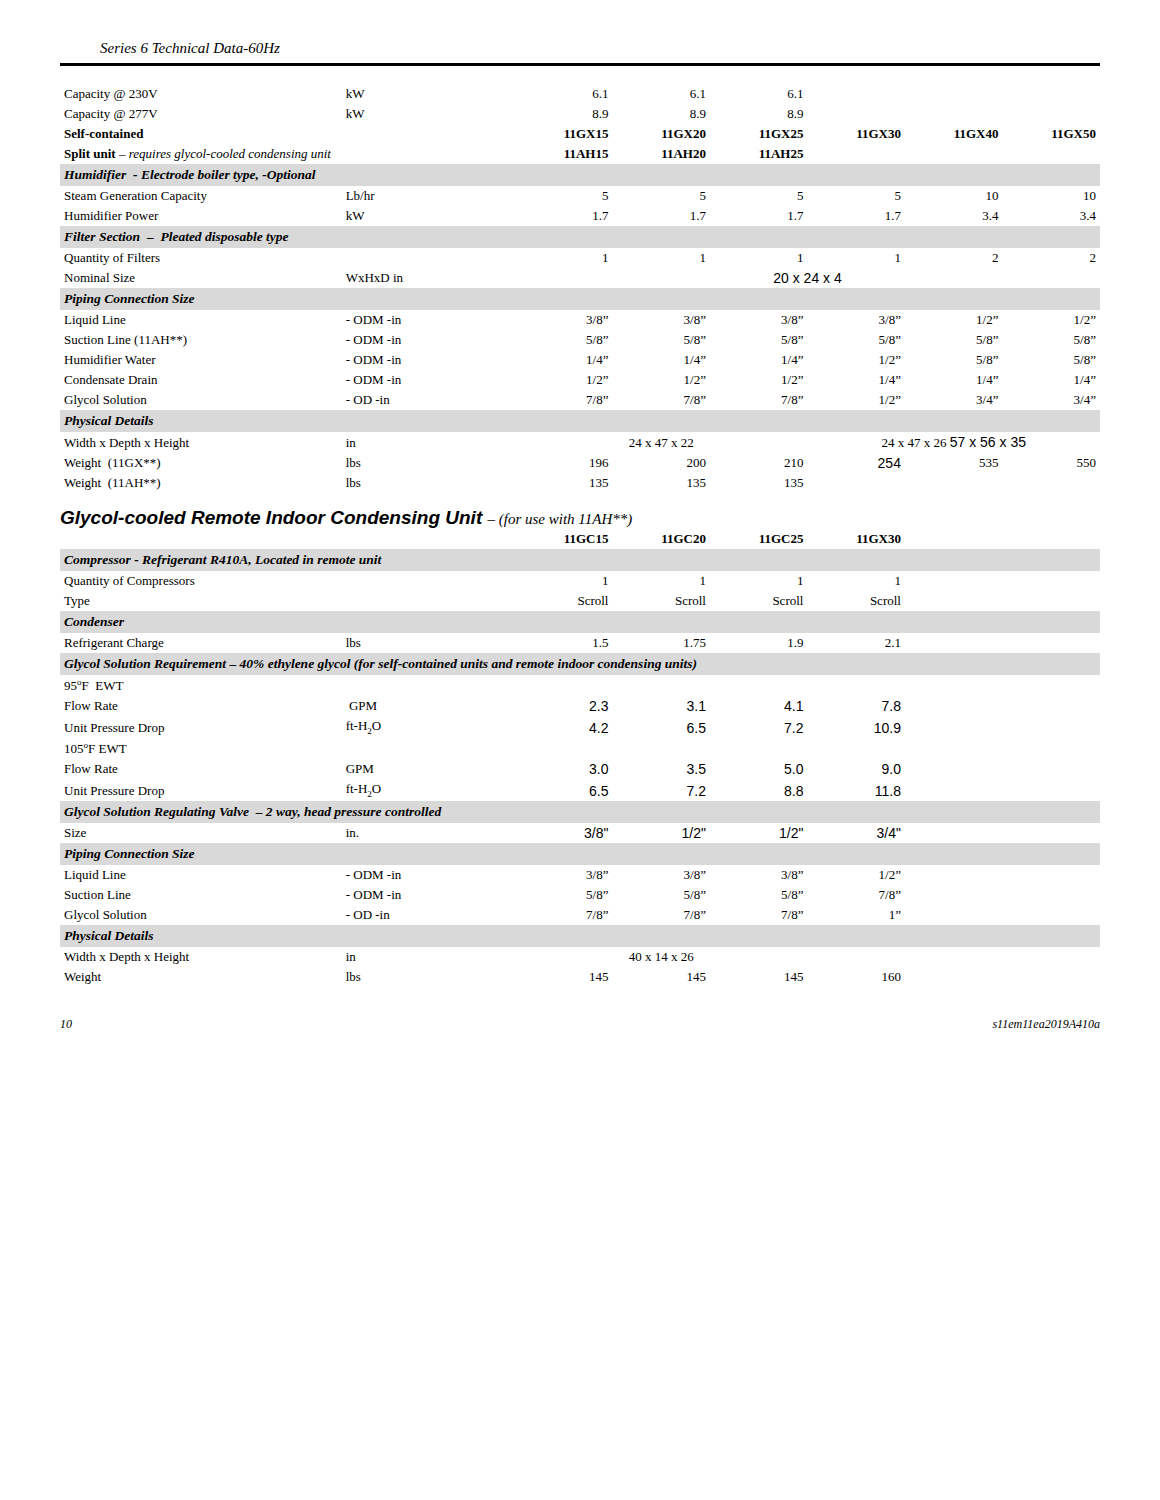Series 6 Technical Data-60Hz
| Capacity @ 230V | kW | 6.1 | 6.1 | 6.1 | | | |
| Capacity @ 277V | kW | 8.9 | 8.9 | 8.9 | | | |
| Self-contained | | 11GX15 | 11GX20 | 11GX25 | 11GX30 | 11GX40 | 11GX50 |
| Split unit – requires glycol-cooled condensing unit | | 11AH15 | 11AH20 | 11AH25 | | | |
| Humidifier - Electrode boiler type, -Optional |
| Steam Generation Capacity | Lb/hr | 5 | 5 | 5 | 5 | 10 | 10 |
| Humidifier Power | kW | 1.7 | 1.7 | 1.7 | 1.7 | 3.4 | 3.4 |
| Filter Section – Pleated disposable type |
| Quantity of Filters | | 1 | 1 | 1 | 1 | 2 | 2 |
| Nominal Size | WxHxD in | 20 x 24 x 4 |
| Piping Connection Size |
| Liquid Line | - ODM -in | 3/8” | 3/8” | 3/8” | 3/8” | 1/2” | 1/2” |
| Suction Line (11AH**) | - ODM -in | 5/8” | 5/8” | 5/8” | 5/8” | 5/8” | 5/8” |
| Humidifier Water | - ODM -in | 1/4” | 1/4” | 1/4” | 1/2” | 5/8” | 5/8” |
| Condensate Drain | - ODM -in | 1/2” | 1/2” | 1/2” | 1/4” | 1/4” | 1/4” |
| Glycol Solution | - OD -in | 7/8” | 7/8” | 7/8” | 1/2” | 3/4” | 3/4” |
| Physical Details |
| Width x Depth x Height | in | 24 x 47 x 22 | 24 x 47 x 26 57 x 56 x 35 |
| Weight (11GX**) | lbs | 196 | 200 | 210 | 254 | 535 | 550 |
| Weight (11AH**) | lbs | 135 | 135 | 135 | | | |
Glycol-cooled Remote Indoor Condensing Unit – (for use with 11AH**)
| | | 11GC15 | 11GC20 | 11GC25 | 11GX30 | | |
| Compressor - Refrigerant R410A, Located in remote unit |
| Quantity of Compressors | | 1 | 1 | 1 | 1 | | |
| Type | | Scroll | Scroll | Scroll | Scroll | | |
| Condenser |
| Refrigerant Charge | lbs | 1.5 | 1.75 | 1.9 | 2.1 | | |
| Glycol Solution Requirement – 40% ethylene glycol (for self-contained units and remote indoor condensing units) |
| 95 o F EWT | | | | | | | |
| Flow Rate | GPM | 2.3 | 3.1 | 4.1 | 7.8 | | |
| Unit Pressure Drop | ft-H 2 O | 4.2 | 6.5 | 7.2 | 10.9 | | |
| 105 o F EWT | | | | | | | |
| Flow Rate | GPM | 3.0 | 3.5 | 5.0 | 9.0 | | |
| Unit Pressure Drop | ft-H 2 O | 6.5 | 7.2 | 8.8 | 11.8 | | |
| Glycol Solution Regulating Valve – 2 way, head pressure controlled |
| Size | in. | 3/8" | 1/2" | 1/2" | 3/4" | | |
| Piping Connection Size |
| Liquid Line | - ODM -in | 3/8” | 3/8” | 3/8” | 1/2” | | |
| Suction Line | - ODM -in | 5/8” | 5/8” | 5/8” | 7/8” | | |
| Glycol Solution | - OD -in | 7/8” | 7/8” | 7/8” | 1” | | |
| Physical Details |
| Width x Depth x Height | in | 40 x 14 x 26 | | | |
| Weight | lbs | 145 | 145 | 145 | 160 | | |
10 s11em11ea2019A410a